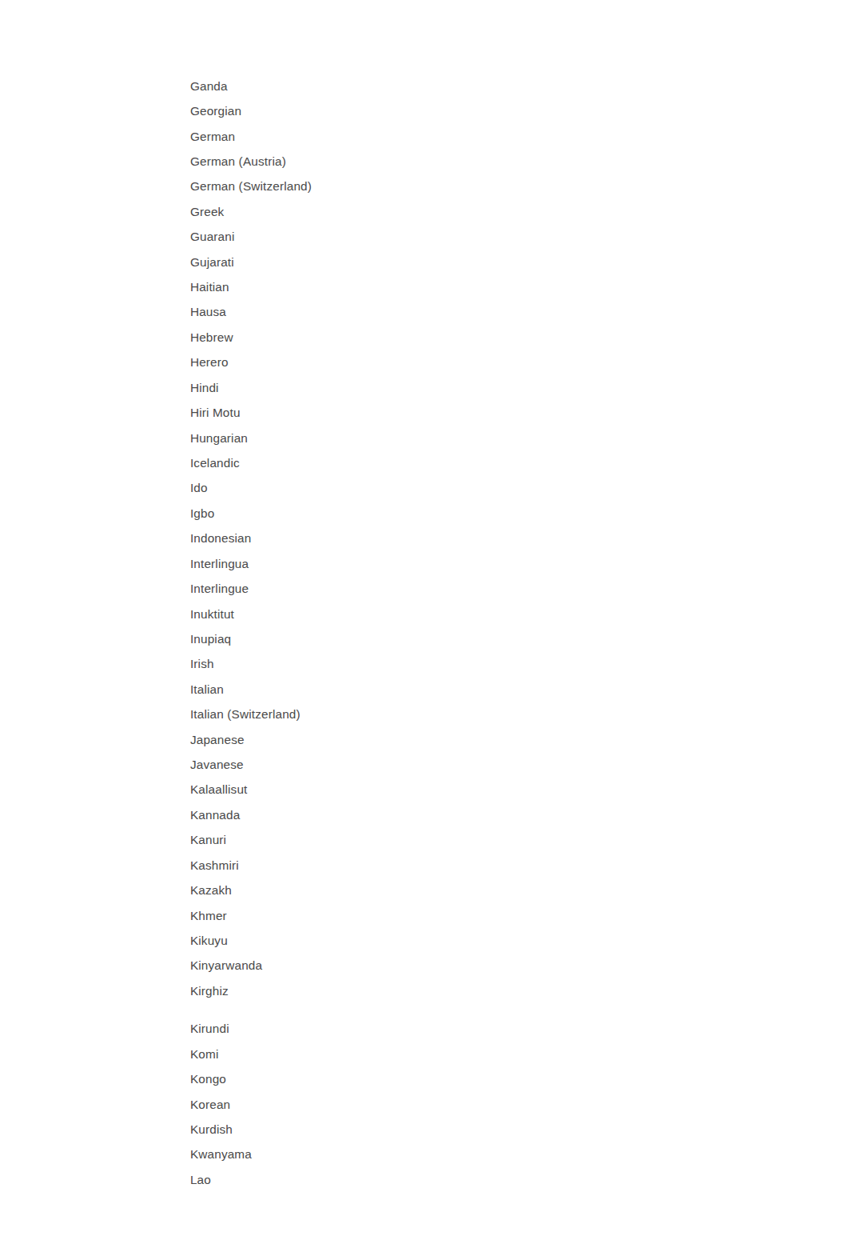Ganda
Georgian
German
German (Austria)
German (Switzerland)
Greek
Guarani
Gujarati
Haitian
Hausa
Hebrew
Herero
Hindi
Hiri Motu
Hungarian
Icelandic
Ido
Igbo
Indonesian
Interlingua
Interlingue
Inuktitut
Inupiaq
Irish
Italian
Italian (Switzerland)
Japanese
Javanese
Kalaallisut
Kannada
Kanuri
Kashmiri
Kazakh
Khmer
Kikuyu
Kinyarwanda
Kirghiz
Kirundi
Komi
Kongo
Korean
Kurdish
Kwanyama
Lao